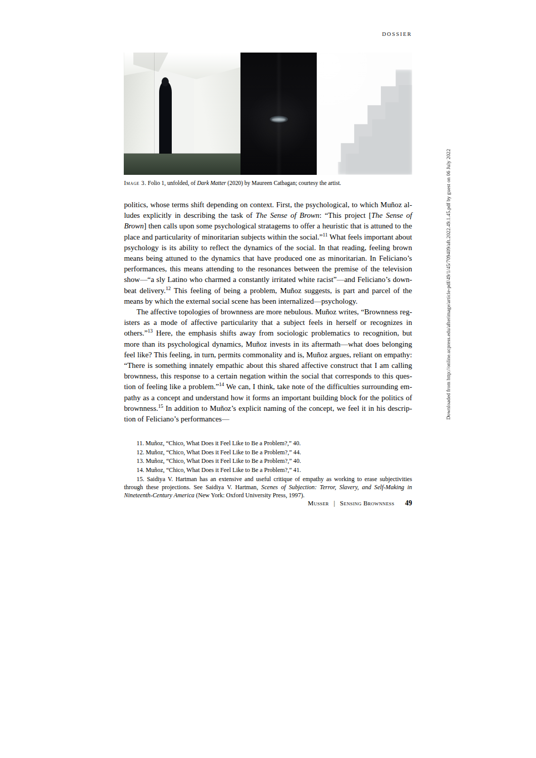Dossier
Image 3. Folio 1, unfolded, of Dark Matter (2020) by Maureen Catbagan; courtesy the artist.
politics, whose terms shift depending on context. First, the psychological, to which Muñoz alludes explicitly in describing the task of The Sense of Brown: “This project [The Sense of Brown] then calls upon some psychological stratagems to offer a heuristic that is attuned to the place and particularity of minoritarian subjects within the social.”11 What feels important about psychology is its ability to reflect the dynamics of the social. In that reading, feeling brown means being attuned to the dynamics that have produced one as minoritarian. In Feliciano’s performances, this means attending to the resonances between the premise of the television show—“a sly Latino who charmed a constantly irritated white racist”—and Feliciano’s downbeat delivery.12 This feeling of being a problem, Muñoz suggests, is part and parcel of the means by which the external social scene has been internalized—psychology.
The affective topologies of brownness are more nebulous. Muñoz writes, “Brownness registers as a mode of affective particularity that a subject feels in herself or recognizes in others.”13 Here, the emphasis shifts away from sociologic problematics to recognition, but more than its psychological dynamics, Muñoz invests in its aftermath—what does belonging feel like? This feeling, in turn, permits commonality and is, Muñoz argues, reliant on empathy: “There is something innately empathic about this shared affective construct that I am calling brownness, this response to a certain negation within the social that corresponds to this question of feeling like a problem.”14 We can, I think, take note of the difficulties surrounding empathy as a concept and understand how it forms an important building block for the politics of brownness.15 In addition to Muñoz’s explicit naming of the concept, we feel it in his description of Feliciano’s performances—
11. Muñoz, “Chico, What Does it Feel Like to Be a Problem?,” 40.
12. Muñoz, “Chico, What Does it Feel Like to Be a Problem?,” 44.
13. Muñoz, “Chico, What Does it Feel Like to Be a Problem?,” 40.
14. Muñoz, “Chico, What Does it Feel Like to Be a Problem?,” 41.
15. Saidiya V. Hartman has an extensive and useful critique of empathy as working to erase subjectivities through these projections. See Saidiya V. Hartman, Scenes of Subjection: Terror, Slavery, and Self-Making in Nineteenth-Century America (New York: Oxford University Press, 1997).
Musser|Sensing Brownness 49
Downloaded from http://online.ucpress.edu/afterimage/article-pdf/49/1/45/709409/aft.2022.49.1.45.pdf by guest on 06 July 2022